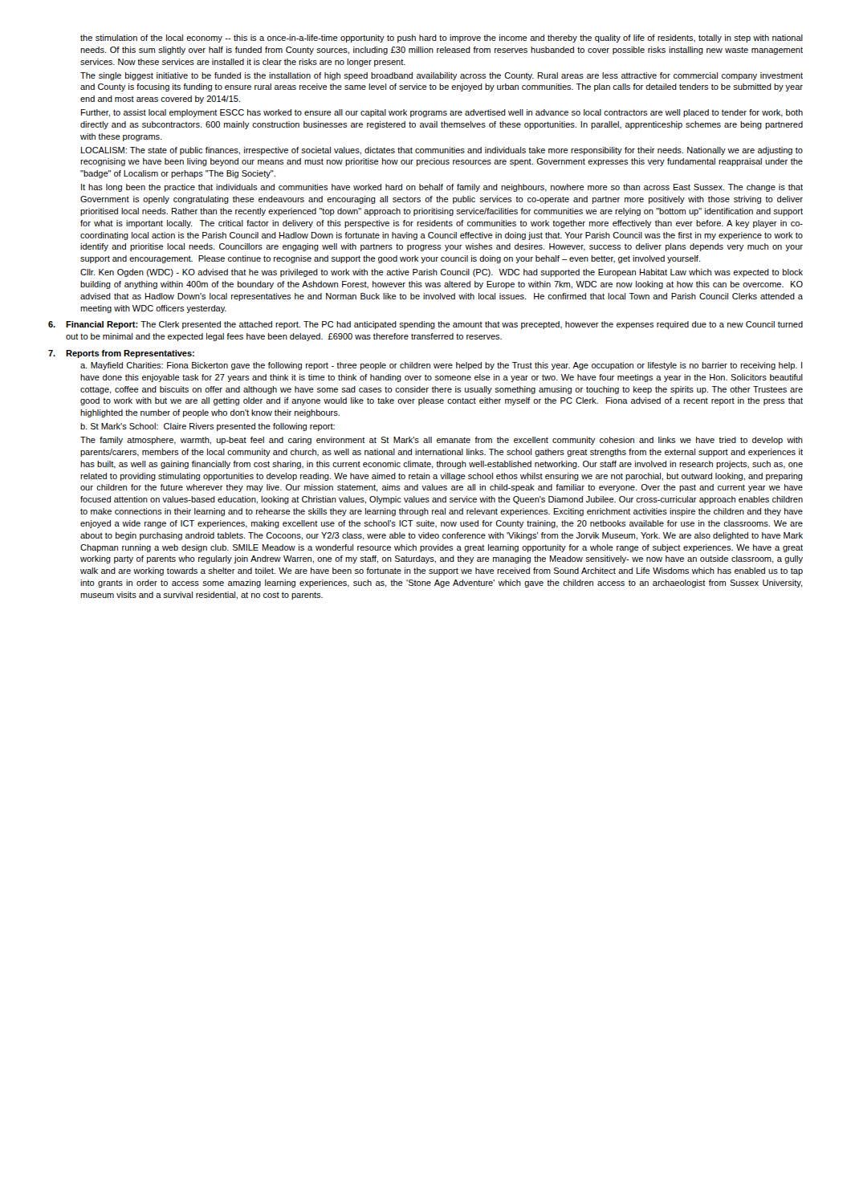the stimulation of the local economy -- this is a once-in-a-life-time opportunity to push hard to improve the income and thereby the quality of life of residents, totally in step with national needs. Of this sum slightly over half is funded from County sources, including £30 million released from reserves husbanded to cover possible risks installing new waste management services. Now these services are installed it is clear the risks are no longer present.
The single biggest initiative to be funded is the installation of high speed broadband availability across the County. Rural areas are less attractive for commercial company investment and County is focusing its funding to ensure rural areas receive the same level of service to be enjoyed by urban communities. The plan calls for detailed tenders to be submitted by year end and most areas covered by 2014/15.
Further, to assist local employment ESCC has worked to ensure all our capital work programs are advertised well in advance so local contractors are well placed to tender for work, both directly and as subcontractors. 600 mainly construction businesses are registered to avail themselves of these opportunities. In parallel, apprenticeship schemes are being partnered with these programs.
LOCALISM: The state of public finances, irrespective of societal values, dictates that communities and individuals take more responsibility for their needs. Nationally we are adjusting to recognising we have been living beyond our means and must now prioritise how our precious resources are spent. Government expresses this very fundamental reappraisal under the "badge" of Localism or perhaps "The Big Society".
It has long been the practice that individuals and communities have worked hard on behalf of family and neighbours, nowhere more so than across East Sussex. The change is that Government is openly congratulating these endeavours and encouraging all sectors of the public services to co-operate and partner more positively with those striving to deliver prioritised local needs. Rather than the recently experienced "top down" approach to prioritising service/facilities for communities we are relying on "bottom up" identification and support for what is important locally. The critical factor in delivery of this perspective is for residents of communities to work together more effectively than ever before. A key player in co-coordinating local action is the Parish Council and Hadlow Down is fortunate in having a Council effective in doing just that. Your Parish Council was the first in my experience to work to identify and prioritise local needs. Councillors are engaging well with partners to progress your wishes and desires. However, success to deliver plans depends very much on your support and encouragement. Please continue to recognise and support the good work your council is doing on your behalf – even better, get involved yourself.
Cllr. Ken Ogden (WDC) - KO advised that he was privileged to work with the active Parish Council (PC). WDC had supported the European Habitat Law which was expected to block building of anything within 400m of the boundary of the Ashdown Forest, however this was altered by Europe to within 7km, WDC are now looking at how this can be overcome. KO advised that as Hadlow Down's local representatives he and Norman Buck like to be involved with local issues. He confirmed that local Town and Parish Council Clerks attended a meeting with WDC officers yesterday.
6.
Financial Report: The Clerk presented the attached report. The PC had anticipated spending the amount that was precepted, however the expenses required due to a new Council turned out to be minimal and the expected legal fees have been delayed. £6900 was therefore transferred to reserves.
7.
Reports from Representatives:
a. Mayfield Charities: Fiona Bickerton gave the following report - three people or children were helped by the Trust this year. Age occupation or lifestyle is no barrier to receiving help. I have done this enjoyable task for 27 years and think it is time to think of handing over to someone else in a year or two. We have four meetings a year in the Hon. Solicitors beautiful cottage, coffee and biscuits on offer and although we have some sad cases to consider there is usually something amusing or touching to keep the spirits up. The other Trustees are good to work with but we are all getting older and if anyone would like to take over please contact either myself or the PC Clerk. Fiona advised of a recent report in the press that highlighted the number of people who don't know their neighbours.
b. St Mark's School: Claire Rivers presented the following report:
The family atmosphere, warmth, up-beat feel and caring environment at St Mark's all emanate from the excellent community cohesion and links we have tried to develop with parents/carers, members of the local community and church, as well as national and international links. The school gathers great strengths from the external support and experiences it has built, as well as gaining financially from cost sharing, in this current economic climate, through well-established networking. Our staff are involved in research projects, such as, one related to providing stimulating opportunities to develop reading. We have aimed to retain a village school ethos whilst ensuring we are not parochial, but outward looking, and preparing our children for the future wherever they may live. Our mission statement, aims and values are all in child-speak and familiar to everyone. Over the past and current year we have focused attention on values-based education, looking at Christian values, Olympic values and service with the Queen's Diamond Jubilee. Our cross-curricular approach enables children to make connections in their learning and to rehearse the skills they are learning through real and relevant experiences. Exciting enrichment activities inspire the children and they have enjoyed a wide range of ICT experiences, making excellent use of the school's ICT suite, now used for County training, the 20 netbooks available for use in the classrooms. We are about to begin purchasing android tablets. The Cocoons, our Y2/3 class, were able to video conference with 'Vikings' from the Jorvik Museum, York. We are also delighted to have Mark Chapman running a web design club. SMILE Meadow is a wonderful resource which provides a great learning opportunity for a whole range of subject experiences. We have a great working party of parents who regularly join Andrew Warren, one of my staff, on Saturdays, and they are managing the Meadow sensitively- we now have an outside classroom, a gully walk and are working towards a shelter and toilet. We are have been so fortunate in the support we have received from Sound Architect and Life Wisdoms which has enabled us to tap into grants in order to access some amazing learning experiences, such as, the 'Stone Age Adventure' which gave the children access to an archaeologist from Sussex University, museum visits and a survival residential, at no cost to parents.